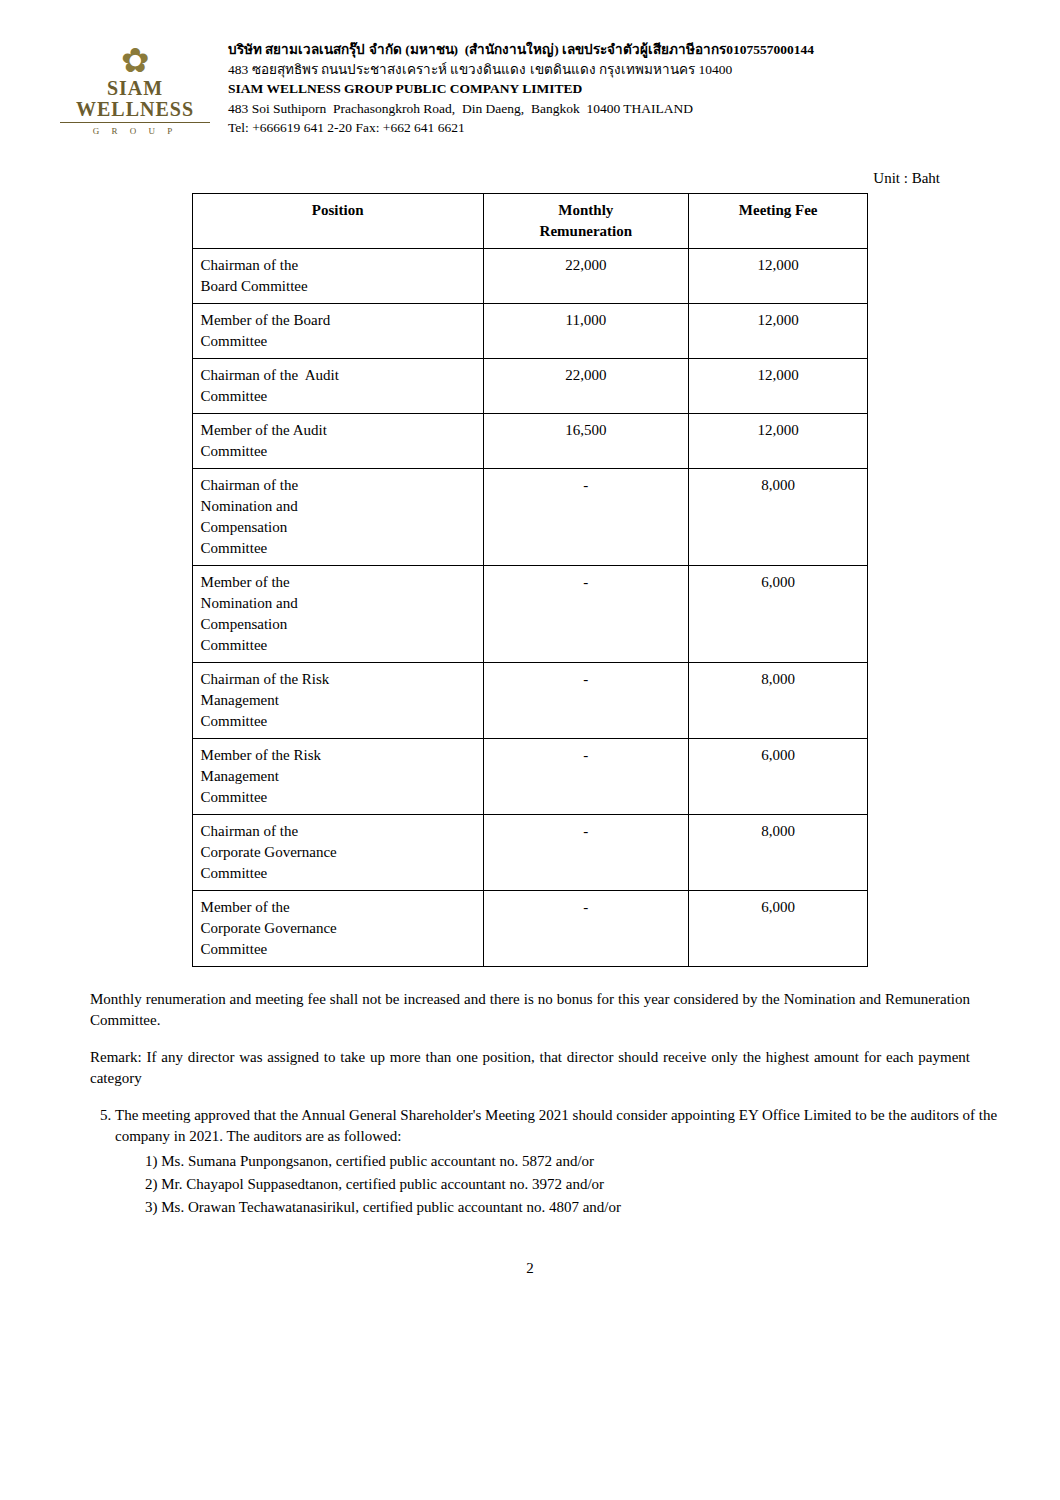✿
SIAM
WELLNESS
G R O U P
บริษัท สยามเวลเนสกรุ๊ป จำกัด (มหาชน) (สำนักงานใหญ่) เลขประจำตัวผู้เสียภาษีอากร0107557000144
483 ซอยสุทธิพร ถนนประชาสงเคราะห์ แขวงดินแดง เขตดินแดง กรุงเทพมหานคร 10400
SIAM WELLNESS GROUP PUBLIC COMPANY LIMITED
483 Soi Suthiporn Prachasongkroh Road, Din Daeng, Bangkok 10400 THAILAND
Tel: +666619 641 2-20 Fax: +662 641 6621
Unit : Baht
| Position | Monthly Remuneration | Meeting Fee |
| --- | --- | --- |
| Chairman of the Board Committee | 22,000 | 12,000 |
| Member of the Board Committee | 11,000 | 12,000 |
| Chairman of the Audit Committee | 22,000 | 12,000 |
| Member of the Audit Committee | 16,500 | 12,000 |
| Chairman of the Nomination and Compensation Committee | - | 8,000 |
| Member of the Nomination and Compensation Committee | - | 6,000 |
| Chairman of the Risk Management Committee | - | 8,000 |
| Member of the Risk Management Committee | - | 6,000 |
| Chairman of the Corporate Governance Committee | - | 8,000 |
| Member of the Corporate Governance Committee | - | 6,000 |
Monthly renumeration and meeting fee shall not be increased and there is no bonus for this year considered by the Nomination and Remuneration Committee.
Remark: If any director was assigned to take up more than one position, that director should receive only the highest amount for each payment category
The meeting approved that the Annual General Shareholder's Meeting 2021 should consider appointing EY Office Limited to be the auditors of the company in 2021. The auditors are as followed:
1) Ms. Sumana Punpongsanon, certified public accountant no. 5872 and/or
2) Mr. Chayapol Suppasedtanon, certified public accountant no. 3972 and/or
3) Ms. Orawan Techawatanasirikul, certified public accountant no. 4807 and/or
2